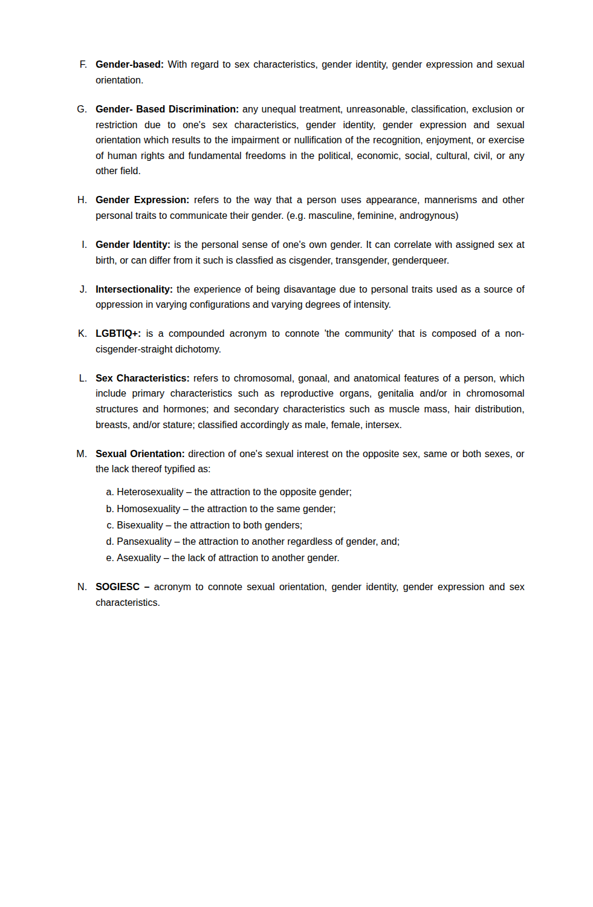Gender-based: With regard to sex characteristics, gender identity, gender expression and sexual orientation.
Gender- Based Discrimination: any unequal treatment, unreasonable, classification, exclusion or restriction due to one's sex characteristics, gender identity, gender expression and sexual orientation which results to the impairment or nullification of the recognition, enjoyment, or exercise of human rights and fundamental freedoms in the political, economic, social, cultural, civil, or any other field.
Gender Expression: refers to the way that a person uses appearance, mannerisms and other personal traits to communicate their gender. (e.g. masculine, feminine, androgynous)
Gender Identity: is the personal sense of one's own gender. It can correlate with assigned sex at birth, or can differ from it such is classfied as cisgender, transgender, genderqueer.
Intersectionality: the experience of being disavantage due to personal traits used as a source of oppression in varying configurations and varying degrees of intensity.
LGBTIQ+: is a compounded acronym to connote 'the community' that is composed of a non-cisgender-straight dichotomy.
Sex Characteristics: refers to chromosomal, gonaal, and anatomical features of a person, which include primary characteristics such as reproductive organs, genitalia and/or in chromosomal structures and hormones; and secondary characteristics such as muscle mass, hair distribution, breasts, and/or stature; classified accordingly as male, female, intersex.
Sexual Orientation: direction of one's sexual interest on the opposite sex, same or both sexes, or the lack thereof typified as:
Heterosexuality – the attraction to the opposite gender;
Homosexuality – the attraction to the same gender;
Bisexuality – the attraction to both genders;
Pansexuality – the attraction to another regardless of gender, and;
Asexuality – the lack of attraction to another gender.
SOGIESC – acronym to connote sexual orientation, gender identity, gender expression and sex characteristics.